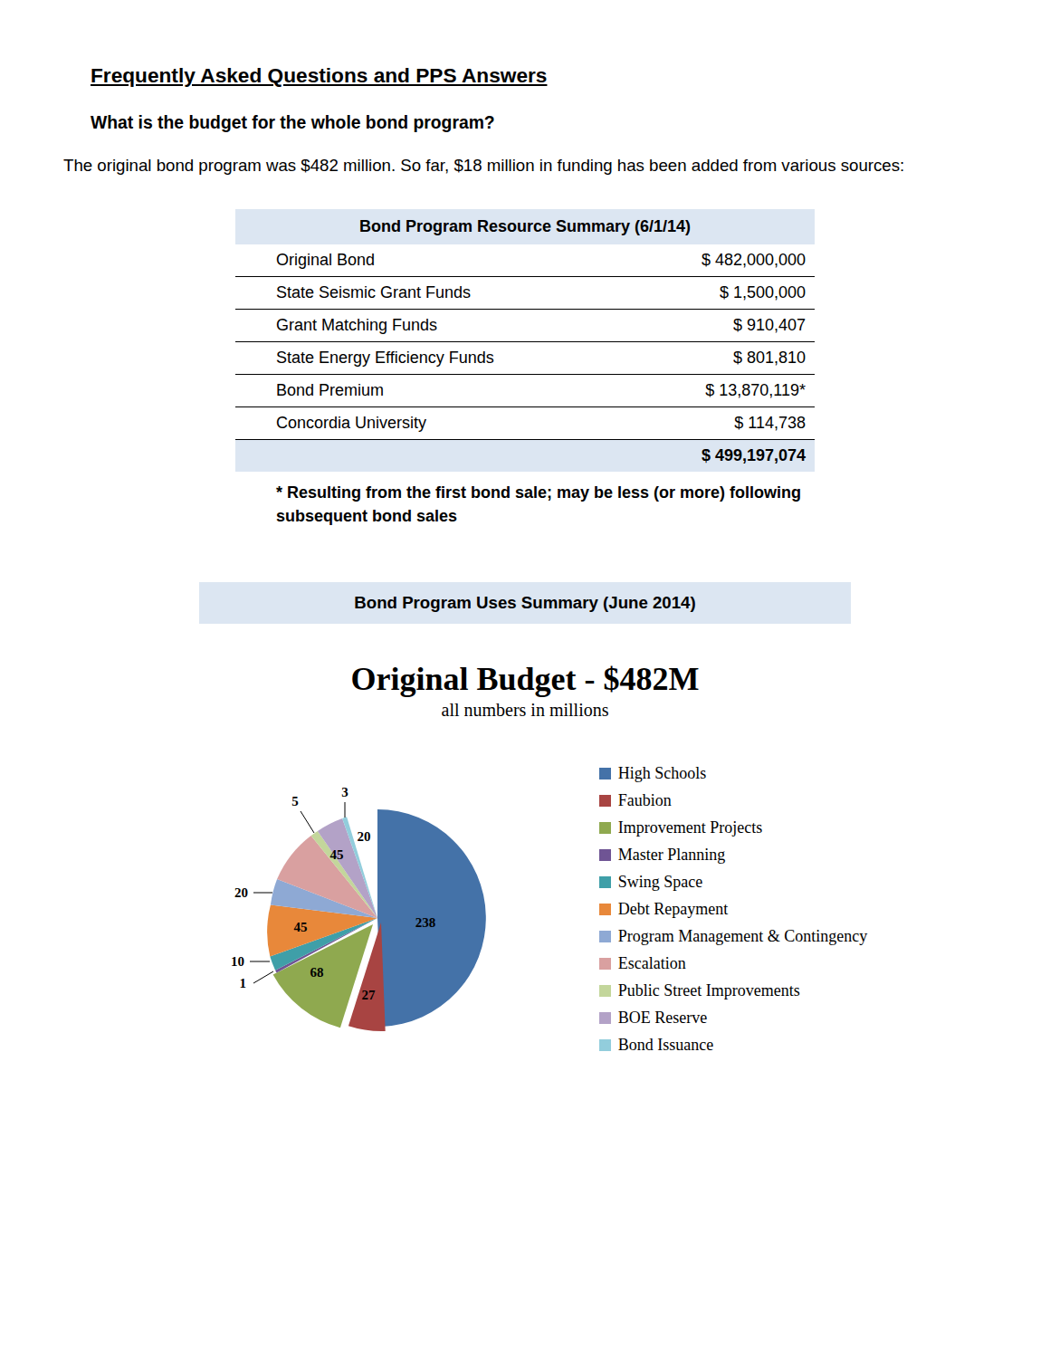Frequently Asked Questions and PPS Answers
What is the budget for the whole bond program?
The original bond program was $482 million. So far, $18 million in funding has been added from various sources:
Bond Program Resource Summary (6/1/14)
| Original Bond | $ 482,000,000 |
| State Seismic Grant Funds | $ 1,500,000 |
| Grant Matching Funds | $ 910,407 |
| State Energy Efficiency Funds | $ 801,810 |
| Bond Premium | $ 13,870,119* |
| Concordia University | $ 114,738 |
| | $ 499,197,074 |
* Resulting from the first bond sale; may be less (or more) following subsequent bond sales
Bond Program Uses Summary (June 2014)
Original Budget - $482M
all numbers in millions
238 27 68 45 45 20 1 10 20 5 3
High Schools
Faubion
Improvement Projects
Master Planning
Swing Space
Debt Repayment
Program Management & Contingency
Escalation
Public Street Improvements
BOE Reserve
Bond Issuance